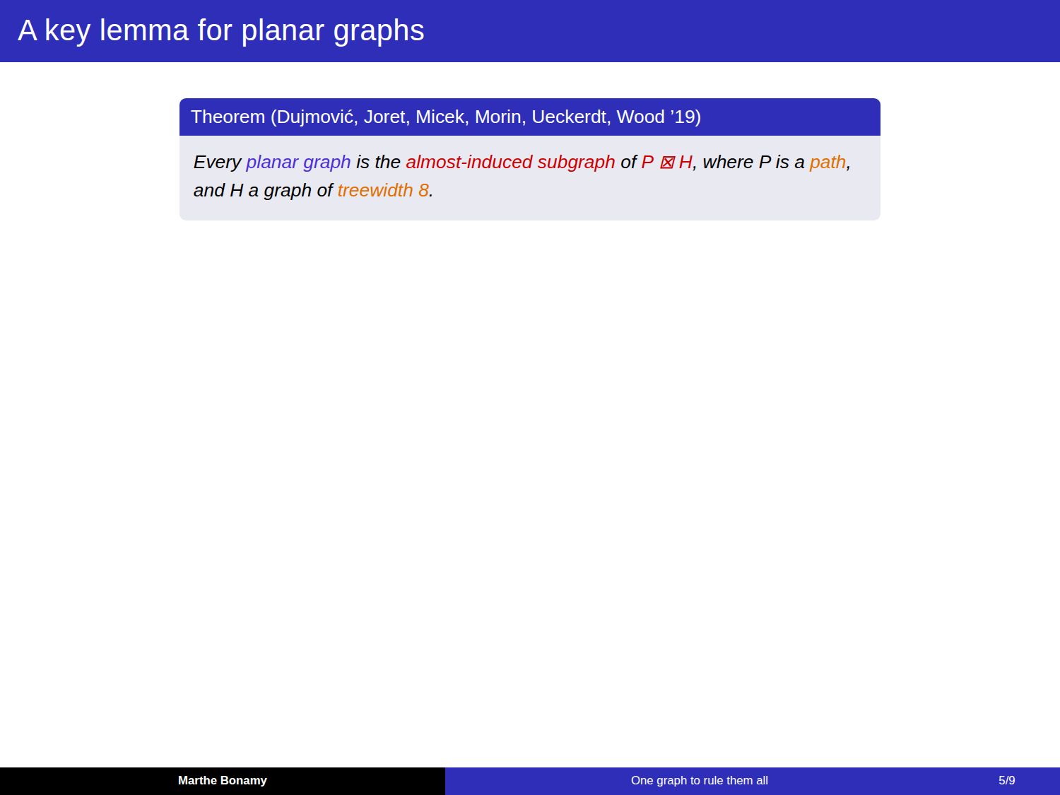A key lemma for planar graphs
Theorem (Dujmović, Joret, Micek, Morin, Ueckerdt, Wood ’19)
Every planar graph is the almost-induced subgraph of P ⊠ H, where P is a path, and H a graph of treewidth 8.
Marthe Bonamy
One graph to rule them all
5/9